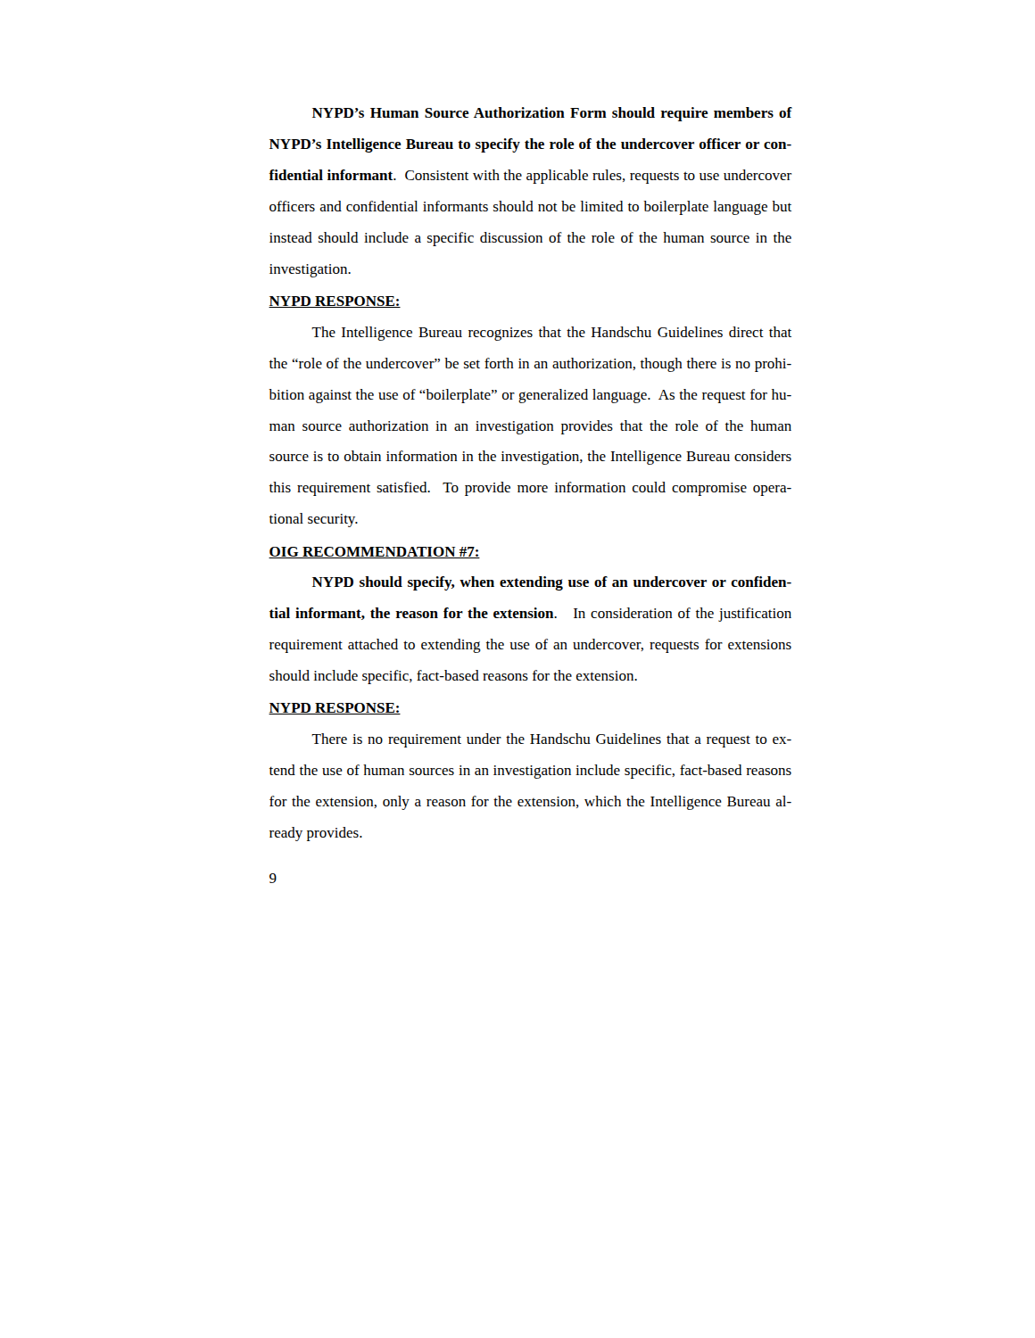NYPD’s Human Source Authorization Form should require members of NYPD’s Intelligence Bureau to specify the role of the undercover officer or confidential informant. Consistent with the applicable rules, requests to use undercover officers and confidential informants should not be limited to boilerplate language but instead should include a specific discussion of the role of the human source in the investigation.
NYPD RESPONSE:
The Intelligence Bureau recognizes that the Handschu Guidelines direct that the “role of the undercover” be set forth in an authorization, though there is no prohibition against the use of “boilerplate” or generalized language. As the request for human source authorization in an investigation provides that the role of the human source is to obtain information in the investigation, the Intelligence Bureau considers this requirement satisfied. To provide more information could compromise operational security.
OIG RECOMMENDATION #7:
NYPD should specify, when extending use of an undercover or confidential informant, the reason for the extension. In consideration of the justification requirement attached to extending the use of an undercover, requests for extensions should include specific, fact-based reasons for the extension.
NYPD RESPONSE:
There is no requirement under the Handschu Guidelines that a request to extend the use of human sources in an investigation include specific, fact-based reasons for the extension, only a reason for the extension, which the Intelligence Bureau already provides.
9